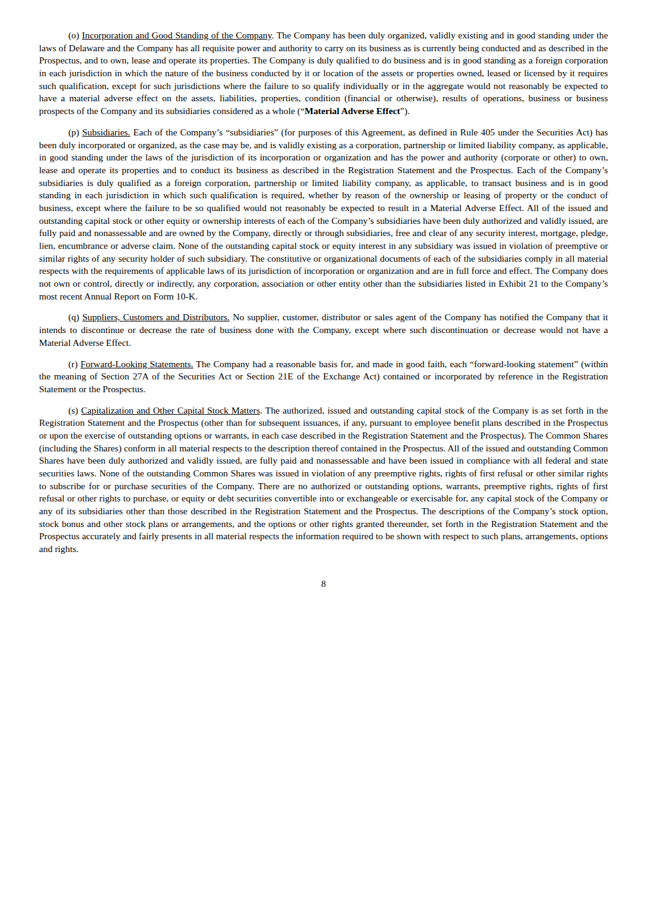(o) Incorporation and Good Standing of the Company. The Company has been duly organized, validly existing and in good standing under the laws of Delaware and the Company has all requisite power and authority to carry on its business as is currently being conducted and as described in the Prospectus, and to own, lease and operate its properties. The Company is duly qualified to do business and is in good standing as a foreign corporation in each jurisdiction in which the nature of the business conducted by it or location of the assets or properties owned, leased or licensed by it requires such qualification, except for such jurisdictions where the failure to so qualify individually or in the aggregate would not reasonably be expected to have a material adverse effect on the assets, liabilities, properties, condition (financial or otherwise), results of operations, business or business prospects of the Company and its subsidiaries considered as a whole (“Material Adverse Effect”).
(p) Subsidiaries. Each of the Company’s “subsidiaries” (for purposes of this Agreement, as defined in Rule 405 under the Securities Act) has been duly incorporated or organized, as the case may be, and is validly existing as a corporation, partnership or limited liability company, as applicable, in good standing under the laws of the jurisdiction of its incorporation or organization and has the power and authority (corporate or other) to own, lease and operate its properties and to conduct its business as described in the Registration Statement and the Prospectus. Each of the Company’s subsidiaries is duly qualified as a foreign corporation, partnership or limited liability company, as applicable, to transact business and is in good standing in each jurisdiction in which such qualification is required, whether by reason of the ownership or leasing of property or the conduct of business, except where the failure to be so qualified would not reasonably be expected to result in a Material Adverse Effect. All of the issued and outstanding capital stock or other equity or ownership interests of each of the Company’s subsidiaries have been duly authorized and validly issued, are fully paid and nonassessable and are owned by the Company, directly or through subsidiaries, free and clear of any security interest, mortgage, pledge, lien, encumbrance or adverse claim. None of the outstanding capital stock or equity interest in any subsidiary was issued in violation of preemptive or similar rights of any security holder of such subsidiary. The constitutive or organizational documents of each of the subsidiaries comply in all material respects with the requirements of applicable laws of its jurisdiction of incorporation or organization and are in full force and effect. The Company does not own or control, directly or indirectly, any corporation, association or other entity other than the subsidiaries listed in Exhibit 21 to the Company’s most recent Annual Report on Form 10-K.
(q) Suppliers, Customers and Distributors. No supplier, customer, distributor or sales agent of the Company has notified the Company that it intends to discontinue or decrease the rate of business done with the Company, except where such discontinuation or decrease would not have a Material Adverse Effect.
(r) Forward-Looking Statements. The Company had a reasonable basis for, and made in good faith, each “forward-looking statement” (within the meaning of Section 27A of the Securities Act or Section 21E of the Exchange Act) contained or incorporated by reference in the Registration Statement or the Prospectus.
(s) Capitalization and Other Capital Stock Matters. The authorized, issued and outstanding capital stock of the Company is as set forth in the Registration Statement and the Prospectus (other than for subsequent issuances, if any, pursuant to employee benefit plans described in the Prospectus or upon the exercise of outstanding options or warrants, in each case described in the Registration Statement and the Prospectus). The Common Shares (including the Shares) conform in all material respects to the description thereof contained in the Prospectus. All of the issued and outstanding Common Shares have been duly authorized and validly issued, are fully paid and nonassessable and have been issued in compliance with all federal and state securities laws. None of the outstanding Common Shares was issued in violation of any preemptive rights, rights of first refusal or other similar rights to subscribe for or purchase securities of the Company. There are no authorized or outstanding options, warrants, preemptive rights, rights of first refusal or other rights to purchase, or equity or debt securities convertible into or exchangeable or exercisable for, any capital stock of the Company or any of its subsidiaries other than those described in the Registration Statement and the Prospectus. The descriptions of the Company’s stock option, stock bonus and other stock plans or arrangements, and the options or other rights granted thereunder, set forth in the Registration Statement and the Prospectus accurately and fairly presents in all material respects the information required to be shown with respect to such plans, arrangements, options and rights.
8